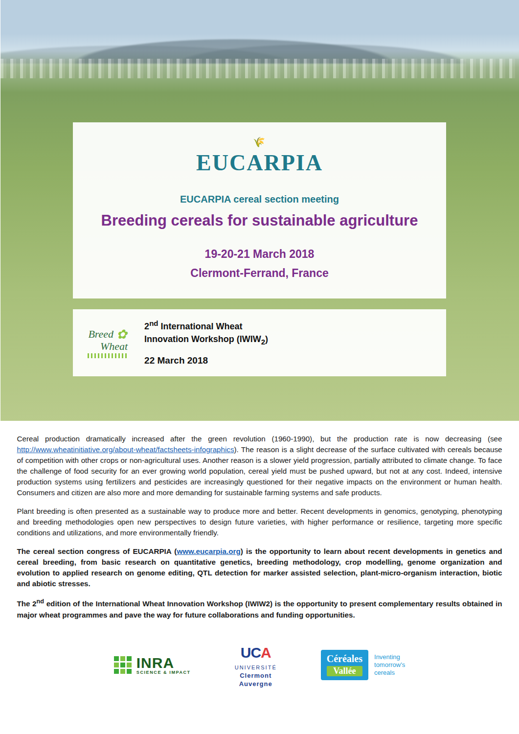🌾 EUCARPIA
EUCARPIA cereal section meeting
Breeding cereals for sustainable agriculture
19-20-21 March 2018
Clermont-Ferrand, France
Breed ✿
Wheat
2nd International Wheat
Innovation Workshop (IWIW2)
22 March 2018
Cereal production dramatically increased after the green revolution (1960-1990), but the production rate is now decreasing (see http://www.wheatinitiative.org/about-wheat/factsheets-infographics). The reason is a slight decrease of the surface cultivated with cereals because of competition with other crops or non-agricultural uses. Another reason is a slower yield progression, partially attributed to climate change. To face the challenge of food security for an ever growing world population, cereal yield must be pushed upward, but not at any cost. Indeed, intensive production systems using fertilizers and pesticides are increasingly questioned for their negative impacts on the environment or human health. Consumers and citizen are also more and more demanding for sustainable farming systems and safe products.
Plant breeding is often presented as a sustainable way to produce more and better. Recent developments in genomics, genotyping, phenotyping and breeding methodologies open new perspectives to design future varieties, with higher performance or resilience, targeting more specific conditions and utilizations, and more environmentally friendly.
The cereal section congress of EUCARPIA (www.eucarpia.org) is the opportunity to learn about recent developments in genetics and cereal breeding, from basic research on quantitative genetics, breeding methodology, crop modelling, genome organization and evolution to applied research on genome editing, QTL detection for marker assisted selection, plant-micro-organism interaction, biotic and abiotic stresses.
The 2nd edition of the International Wheat Innovation Workshop (IWIW2) is the opportunity to present complementary results obtained in major wheat programmes and pave the way for future collaborations and funding opportunities.
INRA
SCIENCE & IMPACT
UCA
UNIVERSITÉ
Clermont
Auvergne
Céréales Vallée
Inventing
tomorrow's
cereals